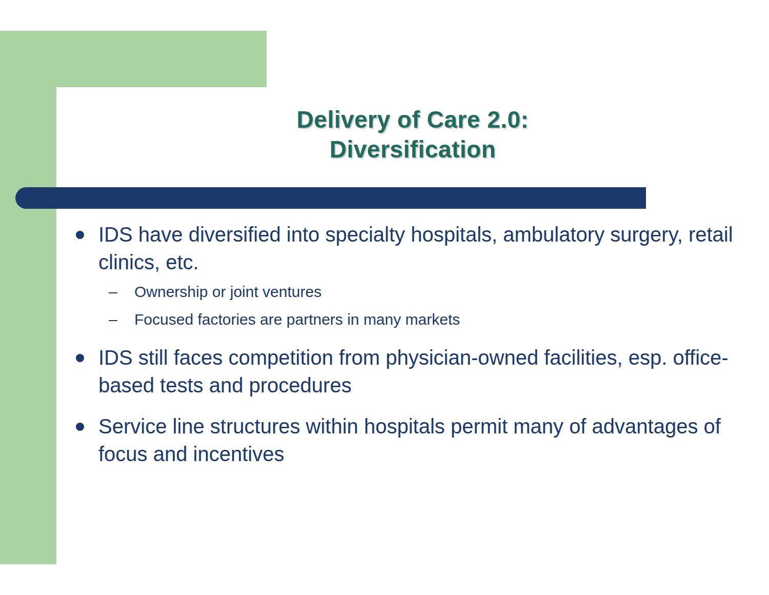Delivery of Care 2.0:
Diversification
IDS have diversified into specialty hospitals, ambulatory surgery, retail clinics, etc.
Ownership or joint ventures
Focused factories are partners in many markets
IDS still faces competition from physician-owned facilities, esp. office-based tests and procedures
Service line structures within hospitals permit many of advantages of focus and incentives